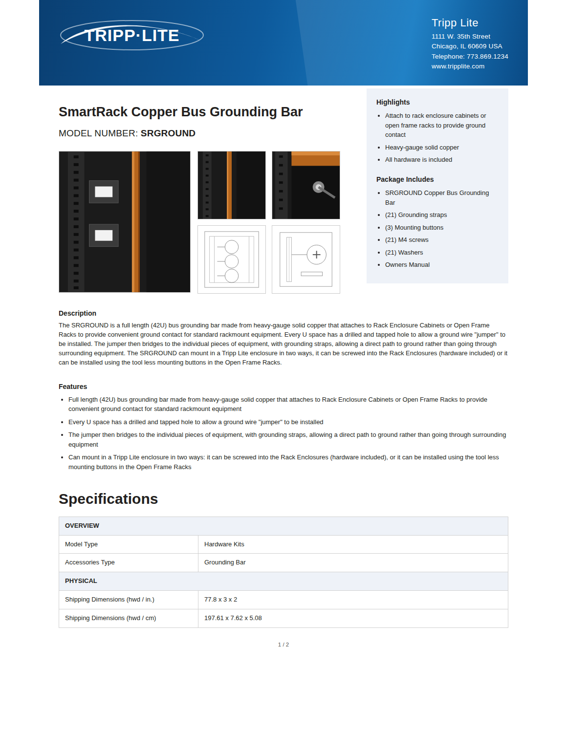TRIPP·LITE
Tripp Lite
1111 W. 35th Street
Chicago, IL 60609 USA
Telephone: 773.869.1234
www.tripplite.com
SmartRack Copper Bus Grounding Bar
MODEL NUMBER: SRGROUND
Highlights
Attach to rack enclosure cabinets or open frame racks to provide ground contact
Heavy-gauge solid copper
All hardware is included
Package Includes
SRGROUND Copper Bus Grounding Bar
(21) Grounding straps
(3) Mounting buttons
(21) M4 screws
(21) Washers
Owners Manual
Description
The SRGROUND is a full length (42U) bus grounding bar made from heavy-gauge solid copper that attaches to Rack Enclosure Cabinets or Open Frame Racks to provide convenient ground contact for standard rackmount equipment. Every U space has a drilled and tapped hole to allow a ground wire "jumper" to be installed. The jumper then bridges to the individual pieces of equipment, with grounding straps, allowing a direct path to ground rather than going through surrounding equipment. The SRGROUND can mount in a Tripp Lite enclosure in two ways, it can be screwed into the Rack Enclosures (hardware included) or it can be installed using the tool less mounting buttons in the Open Frame Racks.
Features
Full length (42U) bus grounding bar made from heavy-gauge solid copper that attaches to Rack Enclosure Cabinets or Open Frame Racks to provide convenient ground contact for standard rackmount equipment
Every U space has a drilled and tapped hole to allow a ground wire "jumper" to be installed
The jumper then bridges to the individual pieces of equipment, with grounding straps, allowing a direct path to ground rather than going through surrounding equipment
Can mount in a Tripp Lite enclosure in two ways: it can be screwed into the Rack Enclosures (hardware included), or it can be installed using the tool less mounting buttons in the Open Frame Racks
Specifications
| OVERVIEW |
| --- |
| Model Type | Hardware Kits |
| Accessories Type | Grounding Bar |
| PHYSICAL |
| Shipping Dimensions (hwd / in.) | 77.8 x 3 x 2 |
| Shipping Dimensions (hwd / cm) | 197.61 x 7.62 x 5.08 |
1 / 2